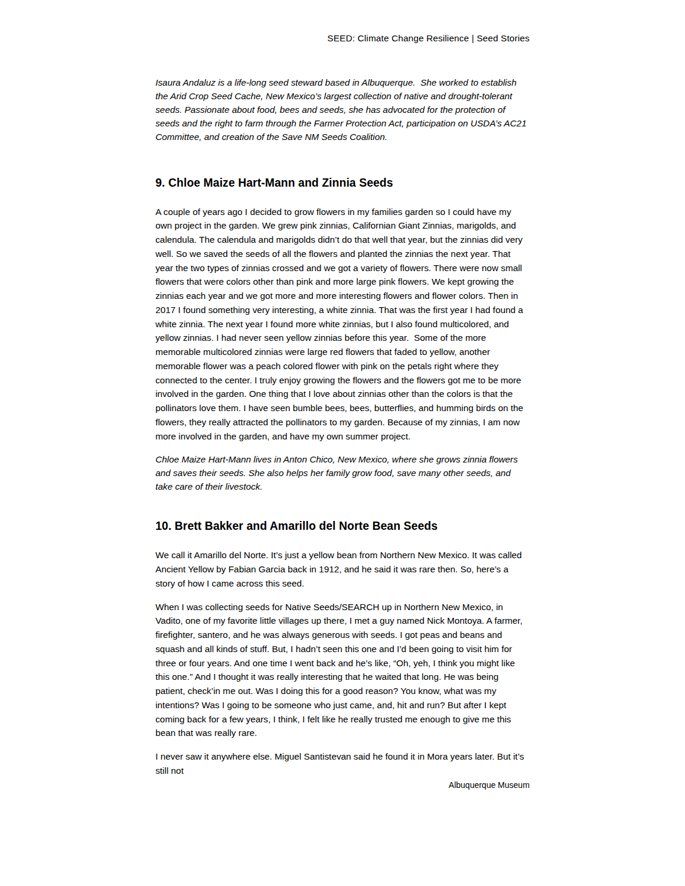SEED: Climate Change Resilience | Seed Stories
Isaura Andaluz is a life-long seed steward based in Albuquerque. She worked to establish the Arid Crop Seed Cache, New Mexico’s largest collection of native and drought-tolerant seeds. Passionate about food, bees and seeds, she has advocated for the protection of seeds and the right to farm through the Farmer Protection Act, participation on USDA’s AC21 Committee, and creation of the Save NM Seeds Coalition.
9. Chloe Maize Hart-Mann and Zinnia Seeds
A couple of years ago I decided to grow flowers in my families garden so I could have my own project in the garden. We grew pink zinnias, Californian Giant Zinnias, marigolds, and calendula. The calendula and marigolds didn’t do that well that year, but the zinnias did very well. So we saved the seeds of all the flowers and planted the zinnias the next year. That year the two types of zinnias crossed and we got a variety of flowers. There were now small flowers that were colors other than pink and more large pink flowers. We kept growing the zinnias each year and we got more and more interesting flowers and flower colors. Then in 2017 I found something very interesting, a white zinnia. That was the first year I had found a white zinnia. The next year I found more white zinnias, but I also found multicolored, and yellow zinnias. I had never seen yellow zinnias before this year. Some of the more memorable multicolored zinnias were large red flowers that faded to yellow, another memorable flower was a peach colored flower with pink on the petals right where they connected to the center. I truly enjoy growing the flowers and the flowers got me to be more involved in the garden. One thing that I love about zinnias other than the colors is that the pollinators love them. I have seen bumble bees, bees, butterflies, and humming birds on the flowers, they really attracted the pollinators to my garden. Because of my zinnias, I am now more involved in the garden, and have my own summer project.
Chloe Maize Hart-Mann lives in Anton Chico, New Mexico, where she grows zinnia flowers and saves their seeds. She also helps her family grow food, save many other seeds, and take care of their livestock.
10. Brett Bakker and Amarillo del Norte Bean Seeds
We call it Amarillo del Norte. It’s just a yellow bean from Northern New Mexico. It was called Ancient Yellow by Fabian Garcia back in 1912, and he said it was rare then. So, here’s a story of how I came across this seed.
When I was collecting seeds for Native Seeds/SEARCH up in Northern New Mexico, in Vadito, one of my favorite little villages up there, I met a guy named Nick Montoya. A farmer, firefighter, santero, and he was always generous with seeds. I got peas and beans and squash and all kinds of stuff. But, I hadn’t seen this one and I’d been going to visit him for three or four years. And one time I went back and he’s like, “Oh, yeh, I think you might like this one.” And I thought it was really interesting that he waited that long. He was being patient, check’in me out. Was I doing this for a good reason? You know, what was my intentions? Was I going to be someone who just came, and, hit and run? But after I kept coming back for a few years, I think, I felt like he really trusted me enough to give me this bean that was really rare.
I never saw it anywhere else. Miguel Santistevan said he found it in Mora years later. But it’s still not
Albuquerque Museum